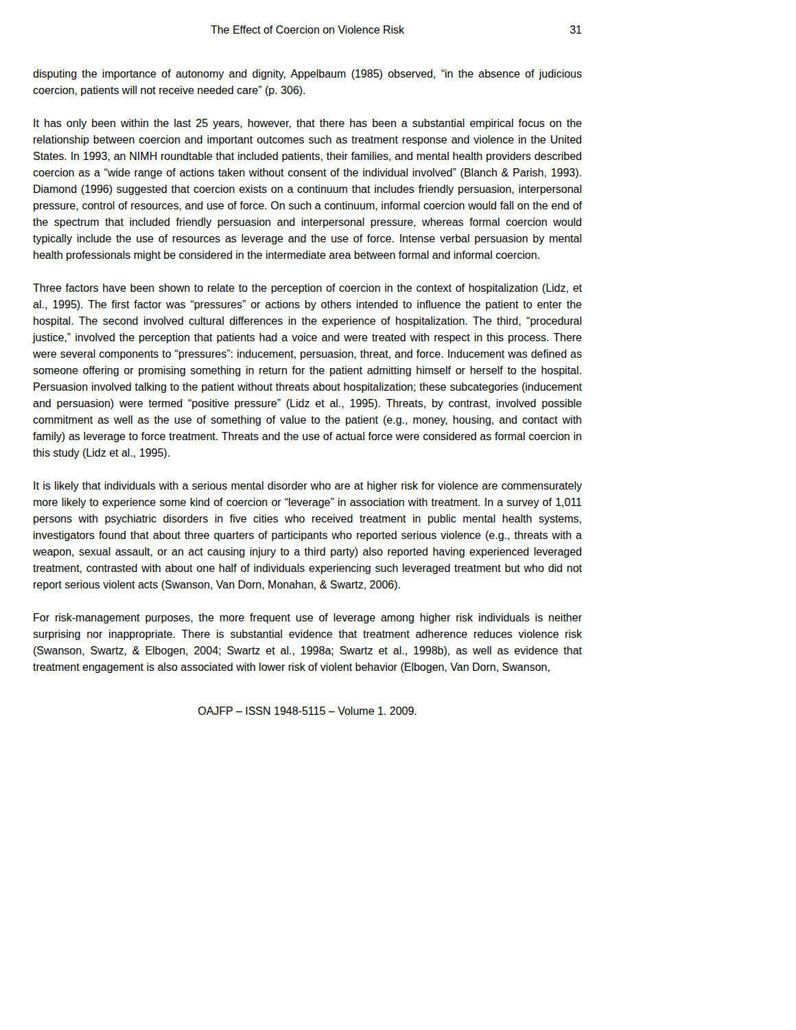The Effect of Coercion on Violence Risk 31
disputing the importance of autonomy and dignity, Appelbaum (1985) observed, “in the absence of judicious coercion, patients will not receive needed care” (p. 306).
It has only been within the last 25 years, however, that there has been a substantial empirical focus on the relationship between coercion and important outcomes such as treatment response and violence in the United States. In 1993, an NIMH roundtable that included patients, their families, and mental health providers described coercion as a “wide range of actions taken without consent of the individual involved” (Blanch & Parish, 1993). Diamond (1996) suggested that coercion exists on a continuum that includes friendly persuasion, interpersonal pressure, control of resources, and use of force. On such a continuum, informal coercion would fall on the end of the spectrum that included friendly persuasion and interpersonal pressure, whereas formal coercion would typically include the use of resources as leverage and the use of force. Intense verbal persuasion by mental health professionals might be considered in the intermediate area between formal and informal coercion.
Three factors have been shown to relate to the perception of coercion in the context of hospitalization (Lidz, et al., 1995). The first factor was “pressures” or actions by others intended to influence the patient to enter the hospital. The second involved cultural differences in the experience of hospitalization. The third, “procedural justice,” involved the perception that patients had a voice and were treated with respect in this process. There were several components to “pressures”: inducement, persuasion, threat, and force. Inducement was defined as someone offering or promising something in return for the patient admitting himself or herself to the hospital. Persuasion involved talking to the patient without threats about hospitalization; these subcategories (inducement and persuasion) were termed “positive pressure” (Lidz et al., 1995). Threats, by contrast, involved possible commitment as well as the use of something of value to the patient (e.g., money, housing, and contact with family) as leverage to force treatment. Threats and the use of actual force were considered as formal coercion in this study (Lidz et al., 1995).
It is likely that individuals with a serious mental disorder who are at higher risk for violence are commensurately more likely to experience some kind of coercion or “leverage” in association with treatment. In a survey of 1,011 persons with psychiatric disorders in five cities who received treatment in public mental health systems, investigators found that about three quarters of participants who reported serious violence (e.g., threats with a weapon, sexual assault, or an act causing injury to a third party) also reported having experienced leveraged treatment, contrasted with about one half of individuals experiencing such leveraged treatment but who did not report serious violent acts (Swanson, Van Dorn, Monahan, & Swartz, 2006).
For risk-management purposes, the more frequent use of leverage among higher risk individuals is neither surprising nor inappropriate. There is substantial evidence that treatment adherence reduces violence risk (Swanson, Swartz, & Elbogen, 2004; Swartz et al., 1998a; Swartz et al., 1998b), as well as evidence that treatment engagement is also associated with lower risk of violent behavior (Elbogen, Van Dorn, Swanson,
OAJFP – ISSN 1948-5115 – Volume 1. 2009.